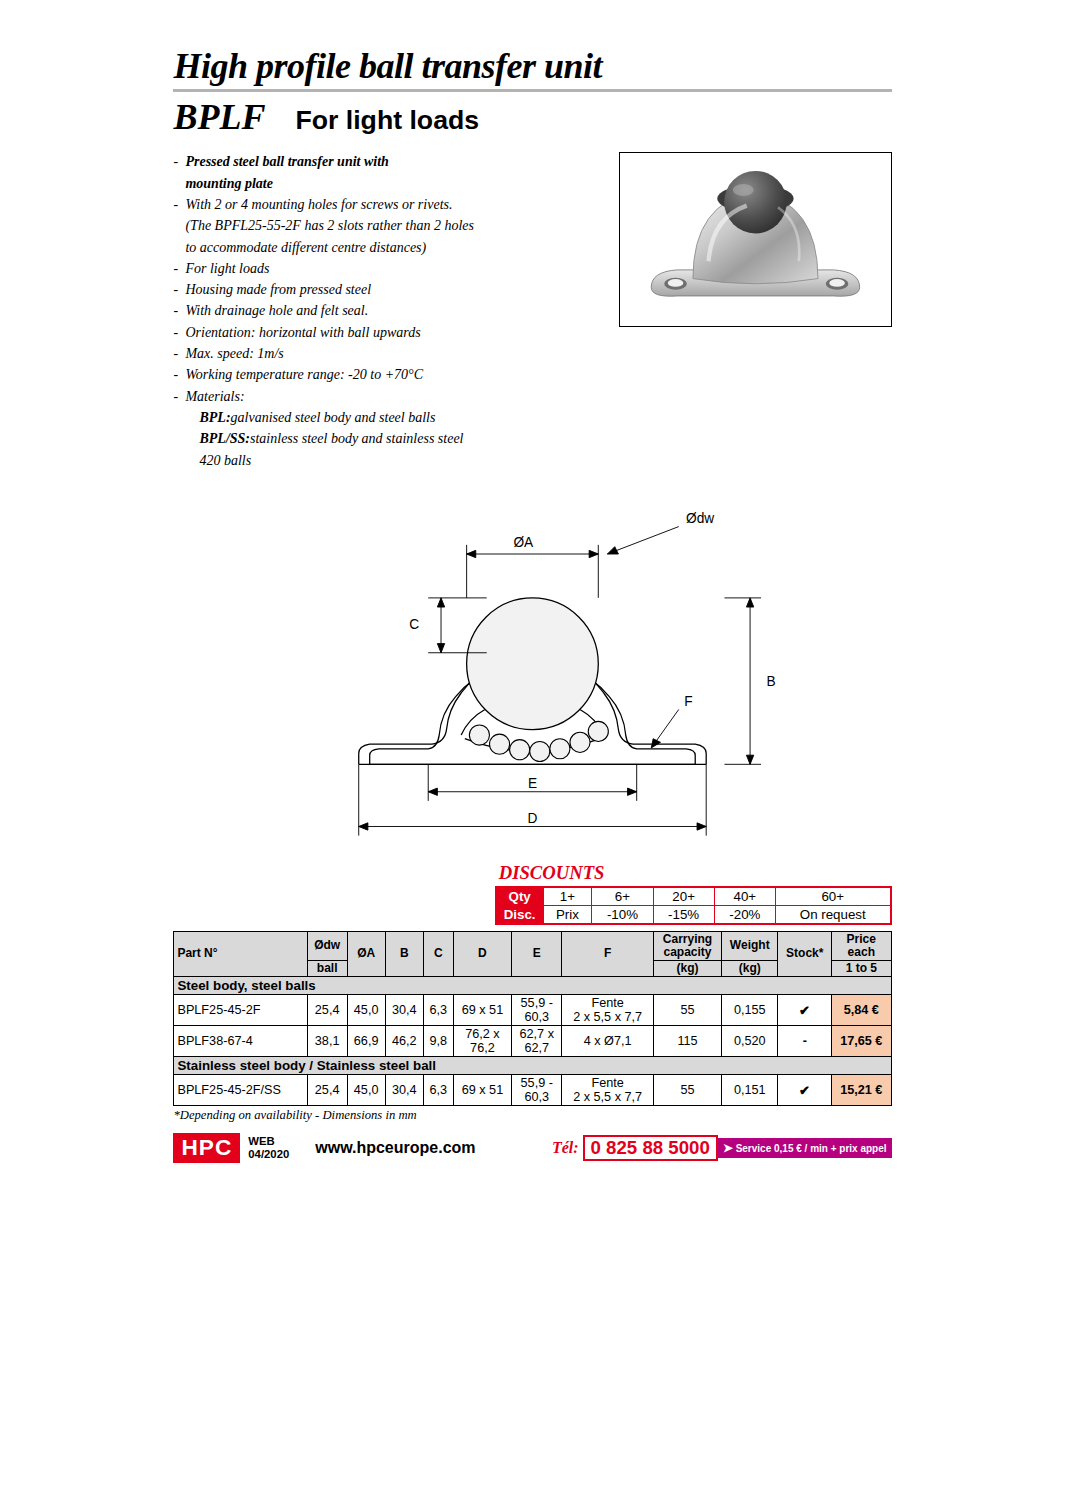High profile ball transfer unit
BPLF
For light loads
Pressed steel ball transfer unit with
mounting plate
With 2 or 4 mounting holes for screws or rivets.
(The BPFL25-55-2F has 2 slots rather than 2 holes
to accommodate different centre distances)
For light loads
Housing made from pressed steel
With drainage hole and felt seal.
Orientation: horizontal with ball upwards
Max. speed: 1m/s
Working temperature range: -20 to +70°C
Materials:
BPL: galvanised steel body and steel balls
BPL/SS: stainless steel body and stainless steel
420 balls
ØA Ødw C B F E D
DISCOUNTS
| Qty | 1+ | 6+ | 20+ | 40+ | 60+ |
| Disc. | Prix | -10% | -15% | -20% | On request |
| Part N° | Ødw | ØA | B | C | D | E | F | Carrying capacity | Weight | Stock* | Price each |
| --- | --- | --- | --- | --- | --- | --- | --- | --- | --- | --- | --- |
| ball | (kg) | (kg) | 1 to 5 |
| Steel body, steel balls |
| BPLF25-45-2F | 25,4 | 45,0 | 30,4 | 6,3 | 69 x 51 | 55,9 - 60,3 | Fente 2 x 5,5 x 7,7 | 55 | 0,155 | ✔ | 5,84 € |
| BPLF38-67-4 | 38,1 | 66,9 | 46,2 | 9,8 | 76,2 x 76,2 | 62,7 x 62,7 | 4 x Ø7,1 | 115 | 0,520 | - | 17,65 € |
| Stainless steel body / Stainless steel ball |
| BPLF25-45-2F/SS | 25,4 | 45,0 | 30,4 | 6,3 | 69 x 51 | 55,9 - 60,3 | Fente 2 x 5,5 x 7,7 | 55 | 0,151 | ✔ | 15,21 € |
*Depending on availability - Dimensions in mm
HPC
WEB
04/2020
www.hpceurope.com
Tél: 0 825 88 5000 ➤ Service 0,15 € / min + prix appel